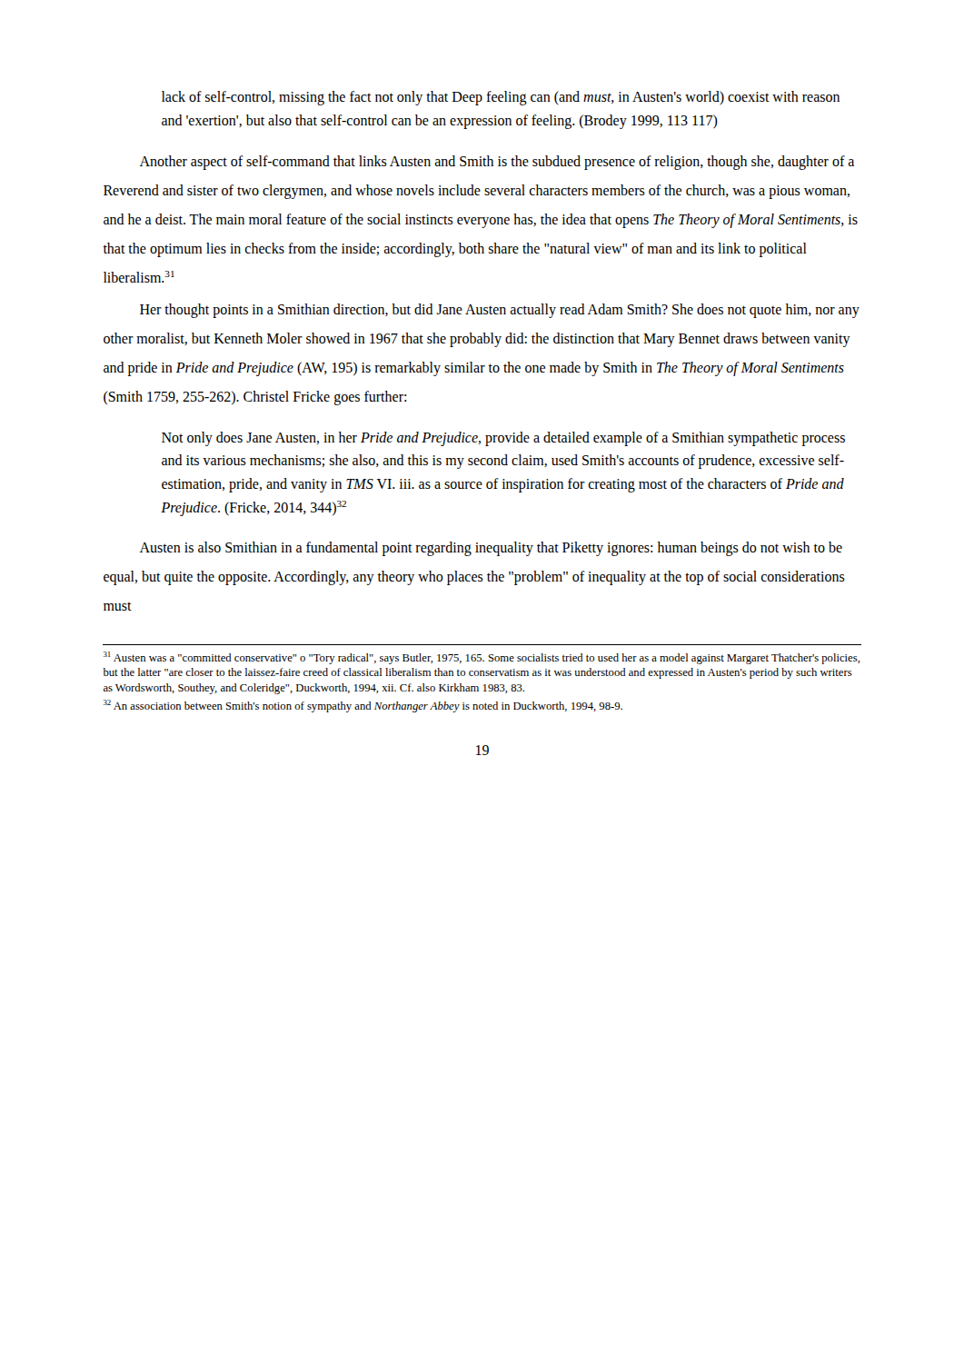lack of self-control, missing the fact not only that Deep feeling can (and must, in Austen's world) coexist with reason and 'exertion', but also that self-control can be an expression of feeling. (Brodey 1999, 113 117)
Another aspect of self-command that links Austen and Smith is the subdued presence of religion, though she, daughter of a Reverend and sister of two clergymen, and whose novels include several characters members of the church, was a pious woman, and he a deist. The main moral feature of the social instincts everyone has, the idea that opens The Theory of Moral Sentiments, is that the optimum lies in checks from the inside; accordingly, both share the "natural view" of man and its link to political liberalism.31
Her thought points in a Smithian direction, but did Jane Austen actually read Adam Smith? She does not quote him, nor any other moralist, but Kenneth Moler showed in 1967 that she probably did: the distinction that Mary Bennet draws between vanity and pride in Pride and Prejudice (AW, 195) is remarkably similar to the one made by Smith in The Theory of Moral Sentiments (Smith 1759, 255-262). Christel Fricke goes further:
Not only does Jane Austen, in her Pride and Prejudice, provide a detailed example of a Smithian sympathetic process and its various mechanisms; she also, and this is my second claim, used Smith's accounts of prudence, excessive self-estimation, pride, and vanity in TMS VI. iii. as a source of inspiration for creating most of the characters of Pride and Prejudice. (Fricke, 2014, 344)32
Austen is also Smithian in a fundamental point regarding inequality that Piketty ignores: human beings do not wish to be equal, but quite the opposite. Accordingly, any theory who places the "problem" of inequality at the top of social considerations must
31 Austen was a "committed conservative" o "Tory radical", says Butler, 1975, 165. Some socialists tried to used her as a model against Margaret Thatcher's policies, but the latter "are closer to the laissez-faire creed of classical liberalism than to conservatism as it was understood and expressed in Austen's period by such writers as Wordsworth, Southey, and Coleridge", Duckworth, 1994, xii. Cf. also Kirkham 1983, 83.
32 An association between Smith's notion of sympathy and Northanger Abbey is noted in Duckworth, 1994, 98-9.
19